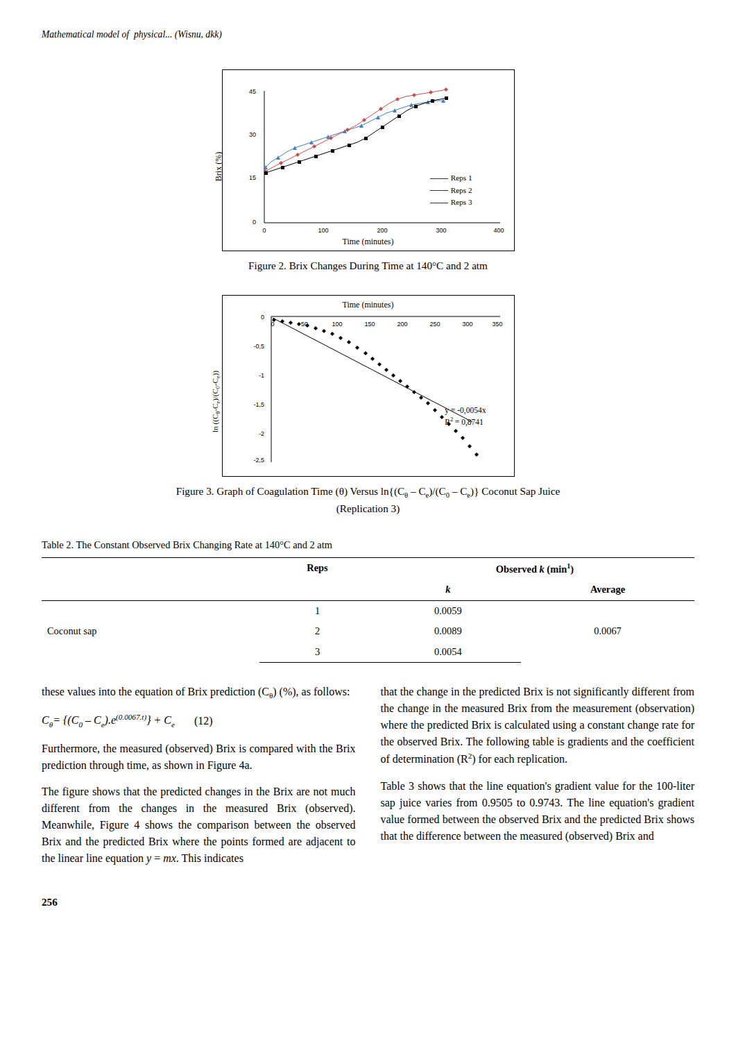Mathematical model of physical... (Wisnu, dkk)
Brix (%)
Time (minutes)
Reps 1
Reps 2
Reps 3
45 30 15 0 0 100 200 300 400
Figure 2. Brix Changes During Time at 140°C and 2 atm
Time (minutes)
ln ((Cθ-Ce)/(C0-Ce))
y = -0,0054x
R2 = 0,8741
0 -0,5 -1 -1,5 -2 -2,5 0 50 100 150 200 250 300 350
Figure 3. Graph of Coagulation Time (θ) Versus ln{(Cθ – Ce)/(C0 – Ce)} Coconut Sap Juice
(Replication 3)
Table 2. The Constant Observed Brix Changing Rate at 140°C and 2 atm
| | Reps | Observed k (min 1 ) |
| --- | --- | --- |
| | | k | Average |
| Coconut sap | 1 | 0.0059 | 0.0067 |
| 2 | 0.0089 |
| 3 | 0.0054 |
these values into the equation of Brix prediction (Cθ) (%), as follows:
Cθ= {(C0 – Ce).e(0.0067.t)} + Ce (12)
Furthermore, the measured (observed) Brix is compared with the Brix prediction through time, as shown in Figure 4a.
The figure shows that the predicted changes in the Brix are not much different from the changes in the measured Brix (observed). Meanwhile, Figure 4 shows the comparison between the observed Brix and the predicted Brix where the points formed are adjacent to the linear line equation y = mx. This indicates
that the change in the predicted Brix is not significantly different from the change in the measured Brix from the measurement (observation) where the predicted Brix is calculated using a constant change rate for the observed Brix. The following table is gradients and the coefficient of determination (R2) for each replication.
Table 3 shows that the line equation's gradient value for the 100-liter sap juice varies from 0.9505 to 0.9743. The line equation's gradient value formed between the observed Brix and the predicted Brix shows that the difference between the measured (observed) Brix and
256